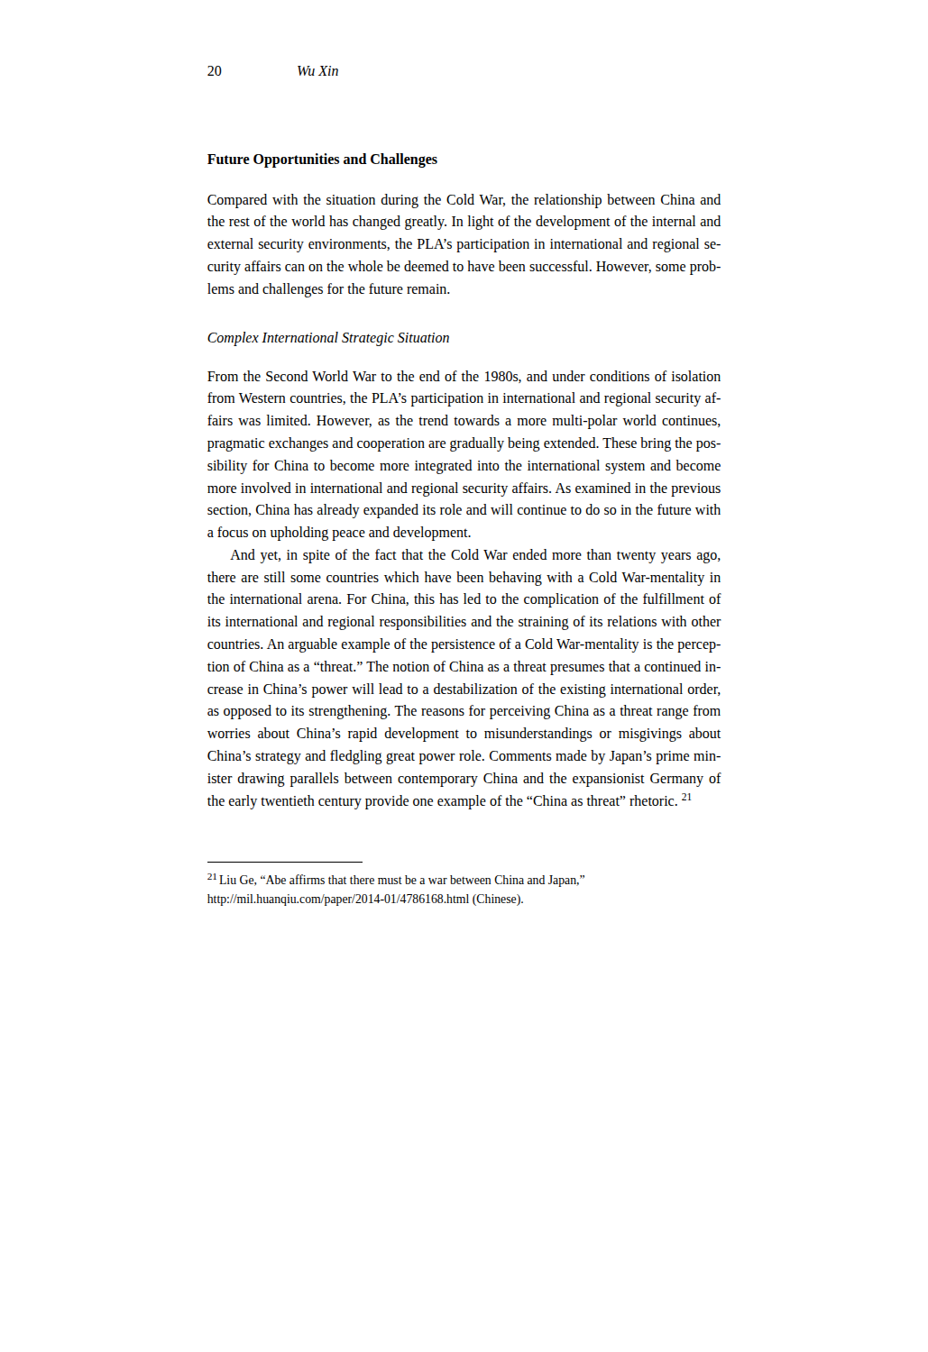20 Wu Xin
Future Opportunities and Challenges
Compared with the situation during the Cold War, the relationship between China and the rest of the world has changed greatly. In light of the development of the internal and external security environments, the PLA’s participation in international and regional security affairs can on the whole be deemed to have been successful. However, some problems and challenges for the future remain.
Complex International Strategic Situation
From the Second World War to the end of the 1980s, and under conditions of isolation from Western countries, the PLA’s participation in international and regional security affairs was limited. However, as the trend towards a more multi-polar world continues, pragmatic exchanges and cooperation are gradually being extended. These bring the possibility for China to become more integrated into the international system and become more involved in international and regional security affairs. As examined in the previous section, China has already expanded its role and will continue to do so in the future with a focus on upholding peace and development.
And yet, in spite of the fact that the Cold War ended more than twenty years ago, there are still some countries which have been behaving with a Cold War-mentality in the international arena. For China, this has led to the complication of the fulfillment of its international and regional responsibilities and the straining of its relations with other countries. An arguable example of the persistence of a Cold War-mentality is the perception of China as a “threat.” The notion of China as a threat presumes that a continued increase in China’s power will lead to a destabilization of the existing international order, as opposed to its strengthening. The reasons for perceiving China as a threat range from worries about China’s rapid development to misunderstandings or misgivings about China’s strategy and fledgling great power role. Comments made by Japan’s prime minister drawing parallels between contemporary China and the expansionist Germany of the early twentieth century provide one example of the “China as threat” rhetoric. 21
21 Liu Ge, “Abe affirms that there must be a war between China and Japan,” http://mil.huanqiu.com/paper/2014-01/4786168.html (Chinese).